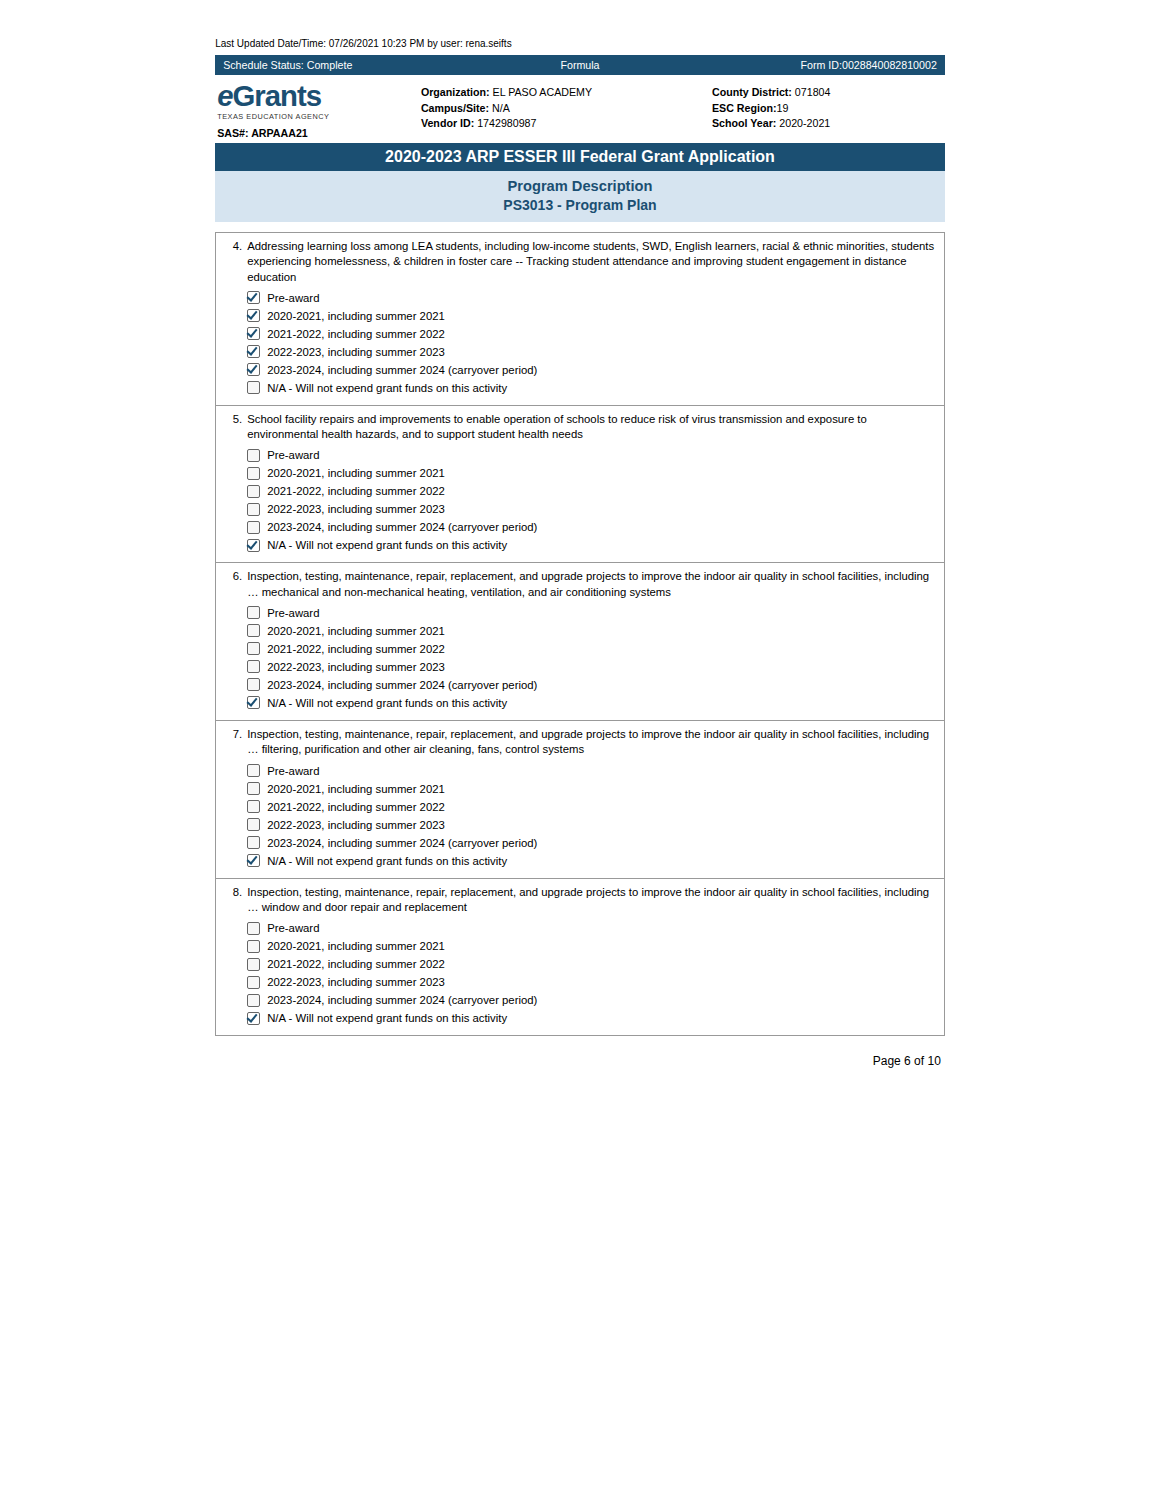Last Updated Date/Time: 07/26/2021 10:23 PM by user: rena.seifts
Schedule Status: Complete
Formula
Form ID:0028840082810002
e Grants
TEXAS EDUCATION AGENCY
SAS#: ARPAAA21
Organization: EL PASO ACADEMY
Campus/Site: N/A
Vendor ID: 1742980987
County District: 071804
ESC Region: 19
School Year: 2020-2021
2020-2023 ARP ESSER III Federal Grant Application
Program Description
PS3013 - Program Plan
4.
Addressing learning loss among LEA students, including low-income students, SWD, English learners, racial & ethnic minorities, students experiencing homelessness, & children in foster care -- Tracking student attendance and improving student engagement in distance education
Pre-award
2020-2021, including summer 2021
2021-2022, including summer 2022
2022-2023, including summer 2023
2023-2024, including summer 2024 (carryover period)
N/A - Will not expend grant funds on this activity
5.
School facility repairs and improvements to enable operation of schools to reduce risk of virus transmission and exposure to environmental health hazards, and to support student health needs
Pre-award
2020-2021, including summer 2021
2021-2022, including summer 2022
2022-2023, including summer 2023
2023-2024, including summer 2024 (carryover period)
N/A - Will not expend grant funds on this activity
6.
Inspection, testing, maintenance, repair, replacement, and upgrade projects to improve the indoor air quality in school facilities, including … mechanical and non-mechanical heating, ventilation, and air conditioning systems
Pre-award
2020-2021, including summer 2021
2021-2022, including summer 2022
2022-2023, including summer 2023
2023-2024, including summer 2024 (carryover period)
N/A - Will not expend grant funds on this activity
7.
Inspection, testing, maintenance, repair, replacement, and upgrade projects to improve the indoor air quality in school facilities, including … filtering, purification and other air cleaning, fans, control systems
Pre-award
2020-2021, including summer 2021
2021-2022, including summer 2022
2022-2023, including summer 2023
2023-2024, including summer 2024 (carryover period)
N/A - Will not expend grant funds on this activity
8.
Inspection, testing, maintenance, repair, replacement, and upgrade projects to improve the indoor air quality in school facilities, including … window and door repair and replacement
Pre-award
2020-2021, including summer 2021
2021-2022, including summer 2022
2022-2023, including summer 2023
2023-2024, including summer 2024 (carryover period)
N/A - Will not expend grant funds on this activity
Page 6 of 10